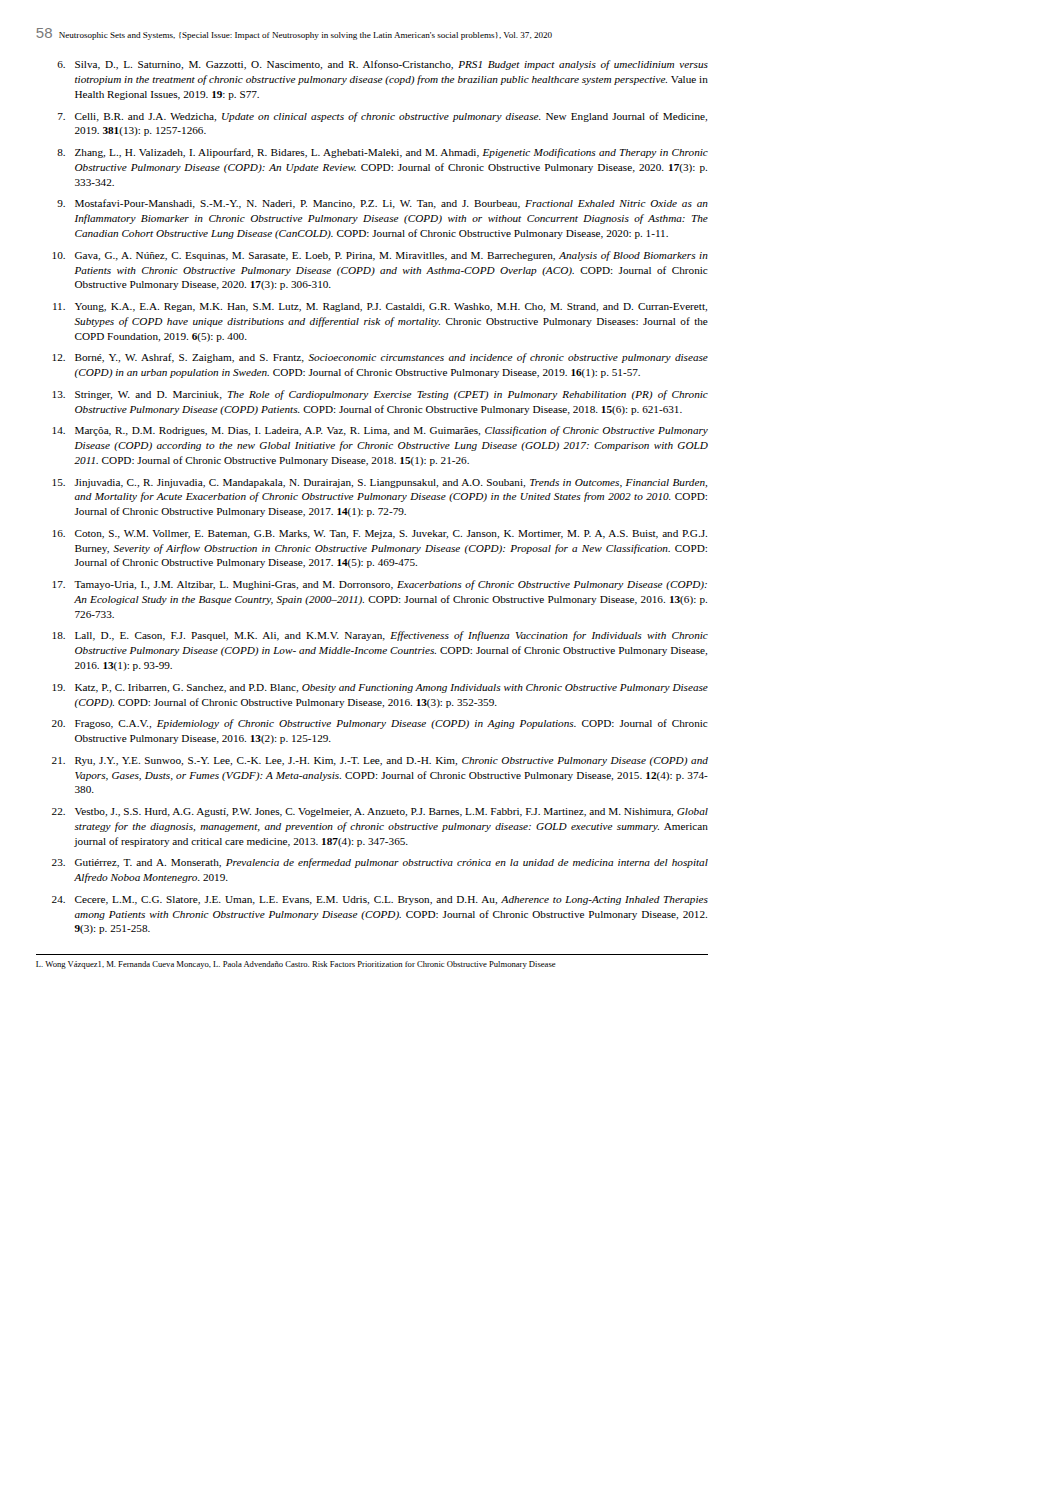58 Neutrosophic Sets and Systems, {Special Issue: Impact of Neutrosophy in solving the Latin American's social problems}, Vol. 37, 2020
6. Silva, D., L. Saturnino, M. Gazzotti, O. Nascimento, and R. Alfonso-Cristancho, PRS1 Budget impact analysis of umeclidinium versus tiotropium in the treatment of chronic obstructive pulmonary disease (copd) from the brazilian public healthcare system perspective. Value in Health Regional Issues, 2019. 19: p. S77.
7. Celli, B.R. and J.A. Wedzicha, Update on clinical aspects of chronic obstructive pulmonary disease. New England Journal of Medicine, 2019. 381(13): p. 1257-1266.
8. Zhang, L., H. Valizadeh, I. Alipourfard, R. Bidares, L. Aghebati-Maleki, and M. Ahmadi, Epigenetic Modifications and Therapy in Chronic Obstructive Pulmonary Disease (COPD): An Update Review. COPD: Journal of Chronic Obstructive Pulmonary Disease, 2020. 17(3): p. 333-342.
9. Mostafavi-Pour-Manshadi, S.-M.-Y., N. Naderi, P. Mancino, P.Z. Li, W. Tan, and J. Bourbeau, Fractional Exhaled Nitric Oxide as an Inflammatory Biomarker in Chronic Obstructive Pulmonary Disease (COPD) with or without Concurrent Diagnosis of Asthma: The Canadian Cohort Obstructive Lung Disease (CanCOLD). COPD: Journal of Chronic Obstructive Pulmonary Disease, 2020: p. 1-11.
10. Gava, G., A. Núñez, C. Esquinas, M. Sarasate, E. Loeb, P. Pirina, M. Miravitlles, and M. Barrecheguren, Analysis of Blood Biomarkers in Patients with Chronic Obstructive Pulmonary Disease (COPD) and with Asthma-COPD Overlap (ACO). COPD: Journal of Chronic Obstructive Pulmonary Disease, 2020. 17(3): p. 306-310.
11. Young, K.A., E.A. Regan, M.K. Han, S.M. Lutz, M. Ragland, P.J. Castaldi, G.R. Washko, M.H. Cho, M. Strand, and D. Curran-Everett, Subtypes of COPD have unique distributions and differential risk of mortality. Chronic Obstructive Pulmonary Diseases: Journal of the COPD Foundation, 2019. 6(5): p. 400.
12. Borné, Y., W. Ashraf, S. Zaigham, and S. Frantz, Socioeconomic circumstances and incidence of chronic obstructive pulmonary disease (COPD) in an urban population in Sweden. COPD: Journal of Chronic Obstructive Pulmonary Disease, 2019. 16(1): p. 51-57.
13. Stringer, W. and D. Marciniuk, The Role of Cardiopulmonary Exercise Testing (CPET) in Pulmonary Rehabilitation (PR) of Chronic Obstructive Pulmonary Disease (COPD) Patients. COPD: Journal of Chronic Obstructive Pulmonary Disease, 2018. 15(6): p. 621-631.
14. Marçôa, R., D.M. Rodrigues, M. Dias, I. Ladeira, A.P. Vaz, R. Lima, and M. Guimarães, Classification of Chronic Obstructive Pulmonary Disease (COPD) according to the new Global Initiative for Chronic Obstructive Lung Disease (GOLD) 2017: Comparison with GOLD 2011. COPD: Journal of Chronic Obstructive Pulmonary Disease, 2018. 15(1): p. 21-26.
15. Jinjuvadia, C., R. Jinjuvadia, C. Mandapakala, N. Durairajan, S. Liangpunsakul, and A.O. Soubani, Trends in Outcomes, Financial Burden, and Mortality for Acute Exacerbation of Chronic Obstructive Pulmonary Disease (COPD) in the United States from 2002 to 2010. COPD: Journal of Chronic Obstructive Pulmonary Disease, 2017. 14(1): p. 72-79.
16. Coton, S., W.M. Vollmer, E. Bateman, G.B. Marks, W. Tan, F. Mejza, S. Juvekar, C. Janson, K. Mortimer, M. P. A, A.S. Buist, and P.G.J. Burney, Severity of Airflow Obstruction in Chronic Obstructive Pulmonary Disease (COPD): Proposal for a New Classification. COPD: Journal of Chronic Obstructive Pulmonary Disease, 2017. 14(5): p. 469-475.
17. Tamayo-Uria, I., J.M. Altzibar, L. Mughini-Gras, and M. Dorronsoro, Exacerbations of Chronic Obstructive Pulmonary Disease (COPD): An Ecological Study in the Basque Country, Spain (2000–2011). COPD: Journal of Chronic Obstructive Pulmonary Disease, 2016. 13(6): p. 726-733.
18. Lall, D., E. Cason, F.J. Pasquel, M.K. Ali, and K.M.V. Narayan, Effectiveness of Influenza Vaccination for Individuals with Chronic Obstructive Pulmonary Disease (COPD) in Low- and Middle-Income Countries. COPD: Journal of Chronic Obstructive Pulmonary Disease, 2016. 13(1): p. 93-99.
19. Katz, P., C. Iribarren, G. Sanchez, and P.D. Blanc, Obesity and Functioning Among Individuals with Chronic Obstructive Pulmonary Disease (COPD). COPD: Journal of Chronic Obstructive Pulmonary Disease, 2016. 13(3): p. 352-359.
20. Fragoso, C.A.V., Epidemiology of Chronic Obstructive Pulmonary Disease (COPD) in Aging Populations. COPD: Journal of Chronic Obstructive Pulmonary Disease, 2016. 13(2): p. 125-129.
21. Ryu, J.Y., Y.E. Sunwoo, S.-Y. Lee, C.-K. Lee, J.-H. Kim, J.-T. Lee, and D.-H. Kim, Chronic Obstructive Pulmonary Disease (COPD) and Vapors, Gases, Dusts, or Fumes (VGDF): A Meta-analysis. COPD: Journal of Chronic Obstructive Pulmonary Disease, 2015. 12(4): p. 374-380.
22. Vestbo, J., S.S. Hurd, A.G. Agustí, P.W. Jones, C. Vogelmeier, A. Anzueto, P.J. Barnes, L.M. Fabbri, F.J. Martinez, and M. Nishimura, Global strategy for the diagnosis, management, and prevention of chronic obstructive pulmonary disease: GOLD executive summary. American journal of respiratory and critical care medicine, 2013. 187(4): p. 347-365.
23. Gutiérrez, T. and A. Monserath, Prevalencia de enfermedad pulmonar obstructiva crónica en la unidad de medicina interna del hospital Alfredo Noboa Montenegro. 2019.
24. Cecere, L.M., C.G. Slatore, J.E. Uman, L.E. Evans, E.M. Udris, C.L. Bryson, and D.H. Au, Adherence to Long-Acting Inhaled Therapies among Patients with Chronic Obstructive Pulmonary Disease (COPD). COPD: Journal of Chronic Obstructive Pulmonary Disease, 2012. 9(3): p. 251-258.
L. Wong Vázquez1, M. Fernanda Cueva Moncayo, L. Paola Advendaño Castro. Risk Factors Prioritization for Chronic Obstructive Pulmonary Disease